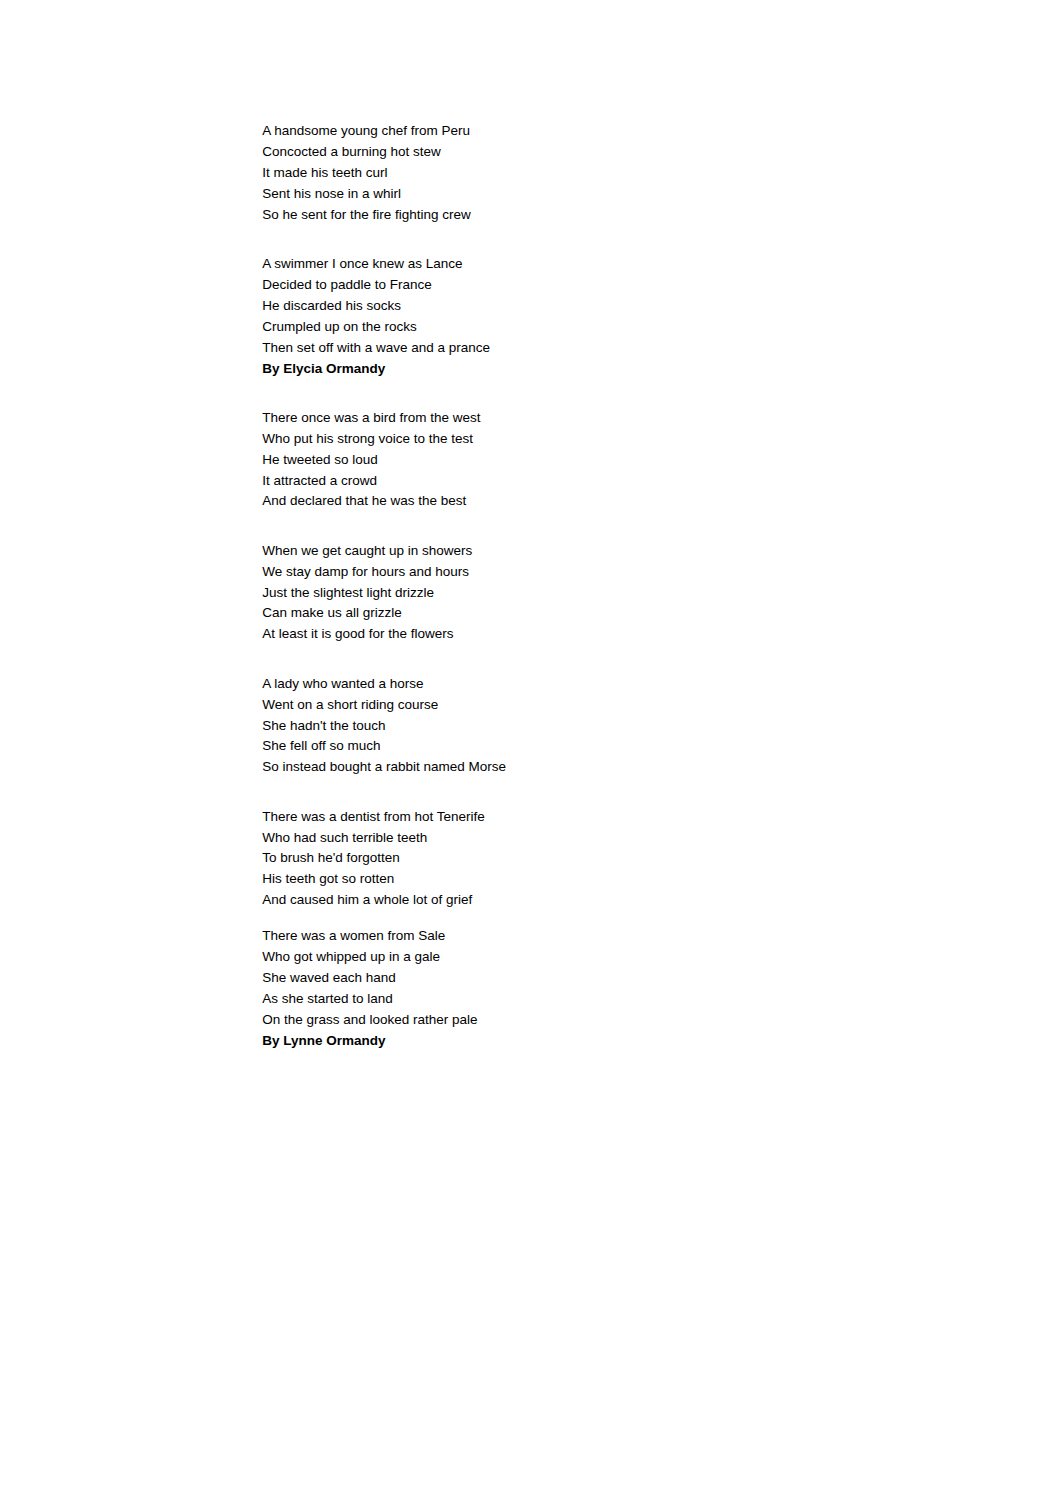A handsome young chef from Peru
Concocted a burning hot stew
It made his teeth curl
Sent his nose in a whirl
So he sent for the fire fighting crew
A swimmer I once knew as Lance
Decided to paddle to France
He discarded his socks
Crumpled up on the rocks
Then set off with a wave and a prance
By Elycia Ormandy
There once was a bird from the west
Who put his strong voice to the test
He tweeted so loud
It attracted a crowd
And declared that he was the best
When we get caught up in showers
We stay damp for hours and hours
Just the slightest light drizzle
Can make us all grizzle
At least it is good for the flowers
A lady who wanted a horse
Went on a short riding course
She hadn't the touch
She fell off so much
So instead bought a rabbit named Morse
There was a dentist from hot Tenerife
Who had such terrible teeth
To brush he'd forgotten
His teeth got so rotten
And caused him a whole lot of grief
There was a women from Sale
Who got whipped up in a gale
She waved each hand
As she started to land
On the grass and looked rather pale
By Lynne Ormandy